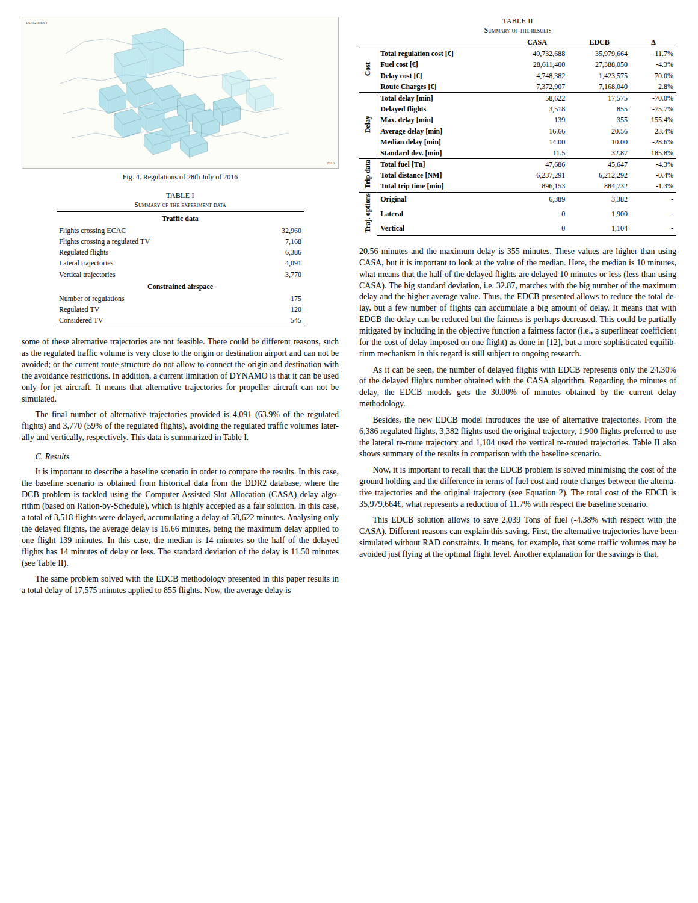DDR2/NEST 2016
Fig. 4. Regulations of 28th July of 2016
TABLE I
Summary of the experiment data
| Traffic data |
| Flights crossing ECAC | 32,960 |
| Flights crossing a regulated TV | 7,168 |
| Regulated flights | 6,386 |
| Lateral trajectories | 4,091 |
| Vertical trajectories | 3,770 |
| Constrained airspace |
| Number of regulations | 175 |
| Regulated TV | 120 |
| Considered TV | 545 |
some of these alternative trajectories are not feasible. There could be different reasons, such as the regulated traffic volume is very close to the origin or destination airport and can not be avoided; or the current route structure do not allow to connect the origin and destination with the avoidance restrictions. In addition, a current limitation of DYNAMO is that it can be used only for jet aircraft. It means that alternative trajectories for propeller aircraft can not be simulated.
The final number of alternative trajectories provided is 4,091 (63.9% of the regulated flights) and 3,770 (59% of the regulated flights), avoiding the regulated traffic volumes laterally and vertically, respectively. This data is summarized in Table I.
C. Results
It is important to describe a baseline scenario in order to compare the results. In this case, the baseline scenario is obtained from historical data from the DDR2 database, where the DCB problem is tackled using the Computer Assisted Slot Allocation (CASA) delay algorithm (based on Ration-by-Schedule), which is highly accepted as a fair solution. In this case, a total of 3,518 flights were delayed, accumulating a delay of 58,622 minutes. Analysing only the delayed flights, the average delay is 16.66 minutes, being the maximum delay applied to one flight 139 minutes. In this case, the median is 14 minutes so the half of the delayed flights has 14 minutes of delay or less. The standard deviation of the delay is 11.50 minutes (see Table II).
The same problem solved with the EDCB methodology presented in this paper results in a total delay of 17,575 minutes applied to 855 flights. Now, the average delay is
TABLE II
Summary of the results
| | CASA | EDCB | Δ |
| --- | --- | --- | --- |
| Cost | Total regulation cost [ ] | 40,732,688 | 35,979,664 | -11.7% |
| Fuel cost [ ] | 28,611,400 | 27,388,050 | -4.3% |
| Delay cost [ ] | 4,748,382 | 1,423,575 | -70.0% |
| Route Charges [ ] | 7,372,907 | 7,168,040 | -2.8% |
| Delay | Total delay [min] | 58,622 | 17,575 | -70.0% |
| Delayed flights | 3,518 | 855 | -75.7% |
| Max. delay [min] | 139 | 355 | 155.4% |
| Average delay [min] | 16.66 | 20.56 | 23.4% |
| Median delay [min] | 14.00 | 10.00 | -28.6% |
| Standard dev. [min] | 11.5 | 32.87 | 185.8% |
| Trip data | Total fuel [Tn] | 47,686 | 45,647 | -4.3% |
| Total distance [NM] | 6,237,291 | 6,212,292 | -0.4% |
| Total trip time [min] | 896,153 | 884,732 | -1.3% |
| Traj. options | Original | 6,389 | 3,382 | - |
| Lateral | 0 | 1,900 | - |
| Vertical | 0 | 1,104 | - |
20.56 minutes and the maximum delay is 355 minutes. These values are higher than using CASA, but it is important to look at the value of the median. Here, the median is 10 minutes, what means that the half of the delayed flights are delayed 10 minutes or less (less than using CASA). The big standard deviation, i.e. 32.87, matches with the big number of the maximum delay and the higher average value. Thus, the EDCB presented allows to reduce the total delay, but a few number of flights can accumulate a big amount of delay. It means that with EDCB the delay can be reduced but the fairness is perhaps decreased. This could be partially mitigated by including in the objective function a fairness factor (i.e., a superlinear coefficient for the cost of delay imposed on one flight) as done in [12], but a more sophisticated equilibrium mechanism in this regard is still subject to ongoing research.
As it can be seen, the number of delayed flights with EDCB represents only the 24.30% of the delayed flights number obtained with the CASA algorithm. Regarding the minutes of delay, the EDCB models gets the 30.00% of minutes obtained by the current delay methodology.
Besides, the new EDCB model introduces the use of alternative trajectories. From the 6,386 regulated flights, 3,382 flights used the original trajectory, 1,900 flights preferred to use the lateral re-route trajectory and 1,104 used the vertical re-routed trajectories. Table II also shows summary of the results in comparison with the baseline scenario.
Now, it is important to recall that the EDCB problem is solved minimising the cost of the ground holding and the difference in terms of fuel cost and route charges between the alternative trajectories and the original trajectory (see Equation 2). The total cost of the EDCB is 35,979,664 , what represents a reduction of 11.7% with respect the baseline scenario.
This EDCB solution allows to save 2,039 Tons of fuel (-4.38% with respect with the CASA). Different reasons can explain this saving. First, the alternative trajectories have been simulated without RAD constraints. It means, for example, that some traffic volumes may be avoided just flying at the optimal flight level. Another explanation for the savings is that,